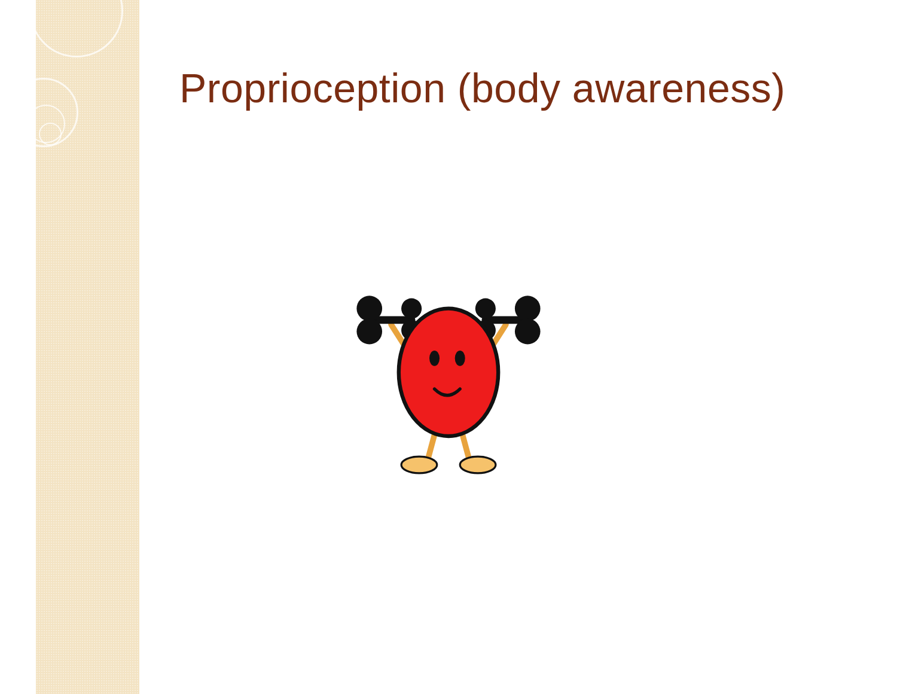Proprioception (body awareness)